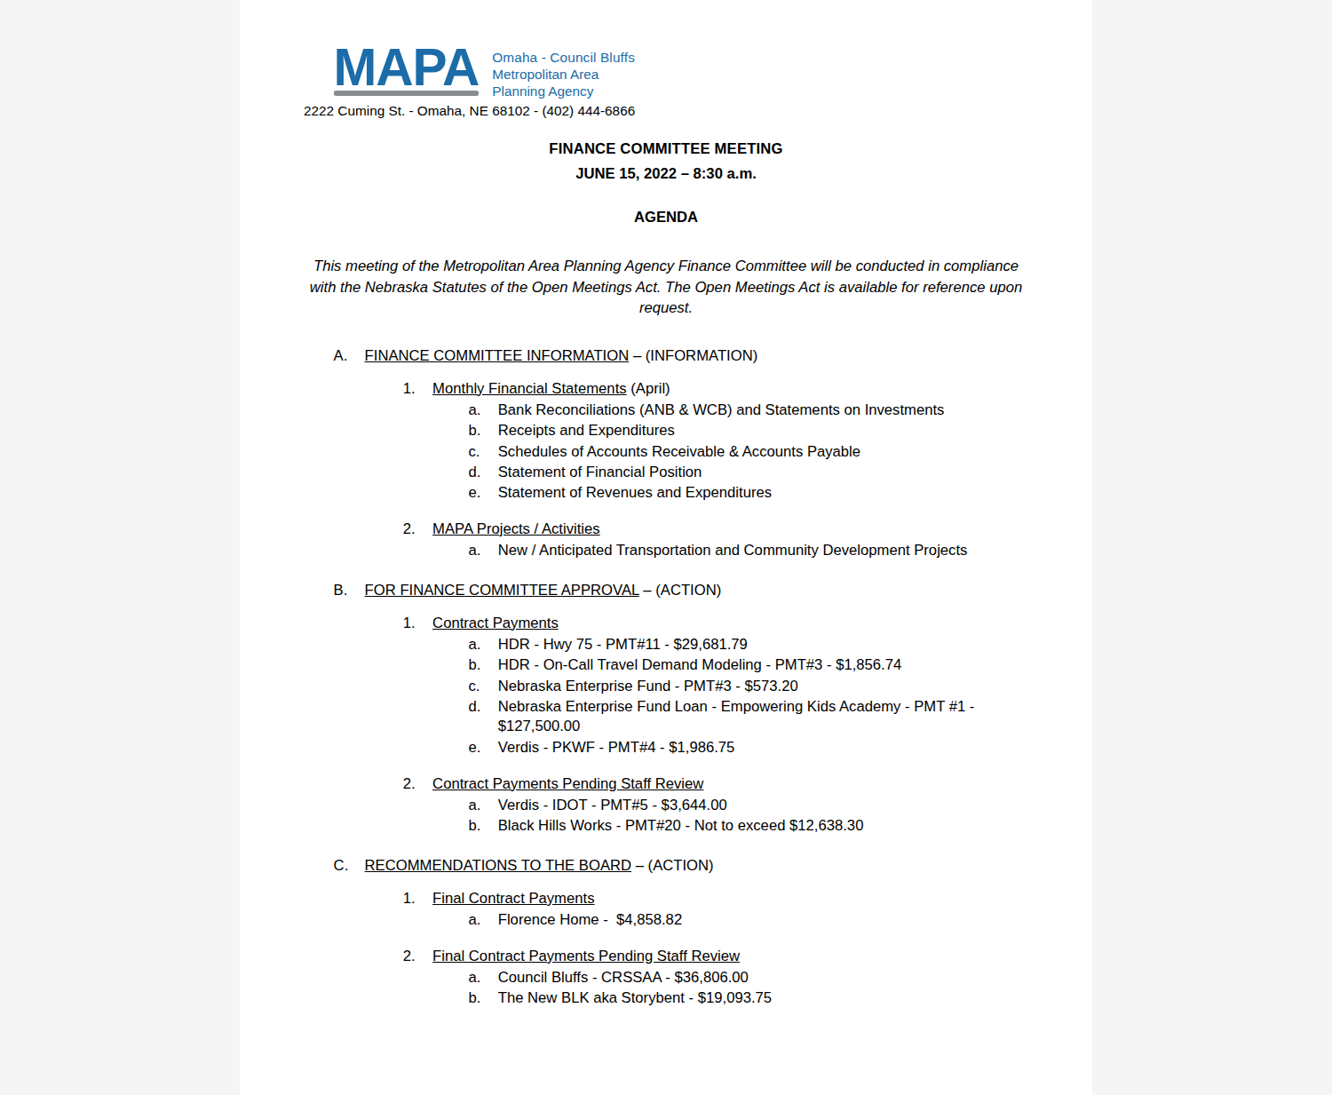MAPA
Omaha - Council Bluffs
Metropolitan Area
Planning Agency
2222 Cuming St. - Omaha, NE 68102 - (402) 444-6866
FINANCE COMMITTEE MEETING
JUNE 15, 2022 – 8:30 a.m.
AGENDA
This meeting of the Metropolitan Area Planning Agency Finance Committee will be conducted in compliance with the Nebraska Statutes of the Open Meetings Act. The Open Meetings Act is available for reference upon request.
FINANCE COMMITTEE INFORMATION – (INFORMATION)
Monthly Financial Statements (April)
Bank Reconciliations (ANB & WCB) and Statements on Investments
Receipts and Expenditures
Schedules of Accounts Receivable & Accounts Payable
Statement of Financial Position
Statement of Revenues and Expenditures
MAPA Projects / Activities
New / Anticipated Transportation and Community Development Projects
FOR FINANCE COMMITTEE APPROVAL – (ACTION)
Contract Payments
HDR - Hwy 75 - PMT#11 - $29,681.79
HDR - On-Call Travel Demand Modeling - PMT#3 - $1,856.74
Nebraska Enterprise Fund - PMT#3 - $573.20
Nebraska Enterprise Fund Loan - Empowering Kids Academy - PMT #1 - $127,500.00
Verdis - PKWF - PMT#4 - $1,986.75
Contract Payments Pending Staff Review
Verdis - IDOT - PMT#5 - $3,644.00
Black Hills Works - PMT#20 - Not to exceed $12,638.30
RECOMMENDATIONS TO THE BOARD – (ACTION)
Final Contract Payments
Florence Home - $4,858.82
Final Contract Payments Pending Staff Review
Council Bluffs - CRSSAA - $36,806.00
The New BLK aka Storybent - $19,093.75